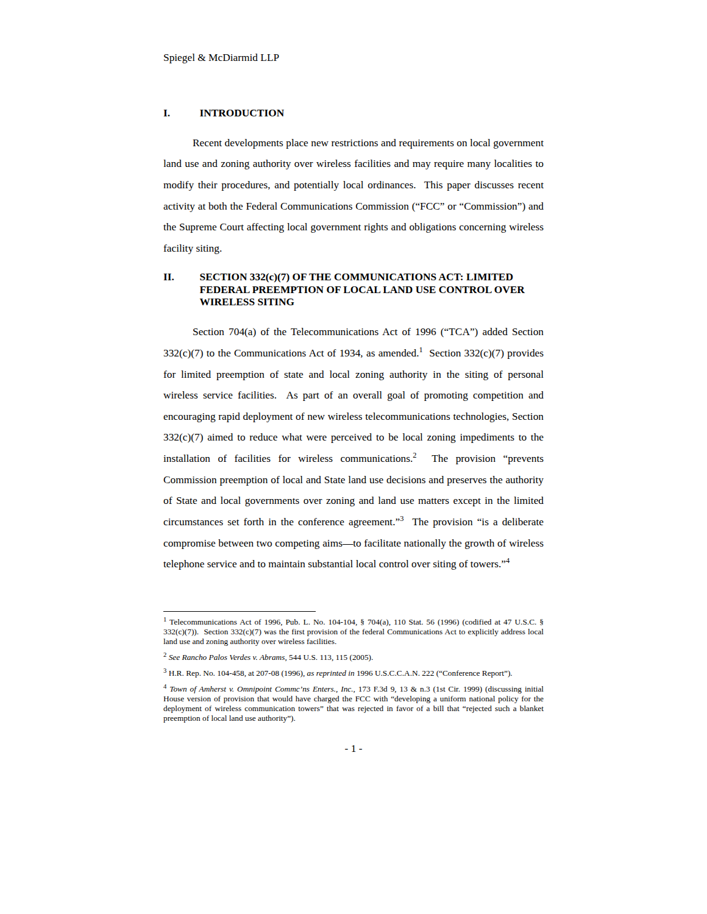Spiegel & McDiarmid LLP
I. INTRODUCTION
Recent developments place new restrictions and requirements on local government land use and zoning authority over wireless facilities and may require many localities to modify their procedures, and potentially local ordinances. This paper discusses recent activity at both the Federal Communications Commission (“FCC” or “Commission”) and the Supreme Court affecting local government rights and obligations concerning wireless facility siting.
II. SECTION 332(c)(7) OF THE COMMUNICATIONS ACT: LIMITED FEDERAL PREEMPTION OF LOCAL LAND USE CONTROL OVER WIRELESS SITING
Section 704(a) of the Telecommunications Act of 1996 (“TCA”) added Section 332(c)(7) to the Communications Act of 1934, as amended.1 Section 332(c)(7) provides for limited preemption of state and local zoning authority in the siting of personal wireless service facilities. As part of an overall goal of promoting competition and encouraging rapid deployment of new wireless telecommunications technologies, Section 332(c)(7) aimed to reduce what were perceived to be local zoning impediments to the installation of facilities for wireless communications.2 The provision “prevents Commission preemption of local and State land use decisions and preserves the authority of State and local governments over zoning and land use matters except in the limited circumstances set forth in the conference agreement.”3 The provision “is a deliberate compromise between two competing aims—to facilitate nationally the growth of wireless telephone service and to maintain substantial local control over siting of towers.”4
1 Telecommunications Act of 1996, Pub. L. No. 104-104, § 704(a), 110 Stat. 56 (1996) (codified at 47 U.S.C. § 332(c)(7)). Section 332(c)(7) was the first provision of the federal Communications Act to explicitly address local land use and zoning authority over wireless facilities.
2 See Rancho Palos Verdes v. Abrams, 544 U.S. 113, 115 (2005).
3 H.R. Rep. No. 104-458, at 207-08 (1996), as reprinted in 1996 U.S.C.C.A.N. 222 (“Conference Report”).
4 Town of Amherst v. Omnipoint Commc’ns Enters., Inc., 173 F.3d 9, 13 & n.3 (1st Cir. 1999) (discussing initial House version of provision that would have charged the FCC with “developing a uniform national policy for the deployment of wireless communication towers” that was rejected in favor of a bill that “rejected such a blanket preemption of local land use authority”).
- 1 -